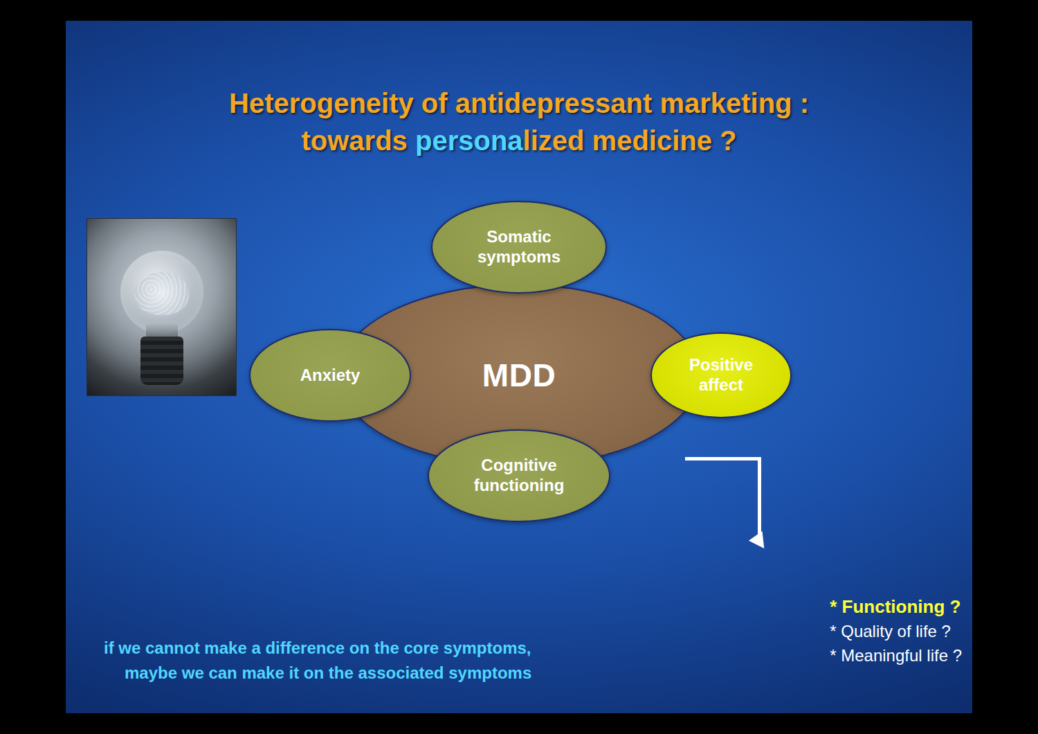Heterogeneity of antidepressant marketing :
towards persona lized medicine ?
MDD
Somatic
symptoms
Anxiety
Positive
affect
Cognitive
functioning
* Functioning ?
* Quality of life ?
* Meaningful life ?
if we cannot make a difference on the core symptoms, maybe we can make it on the associated symptoms